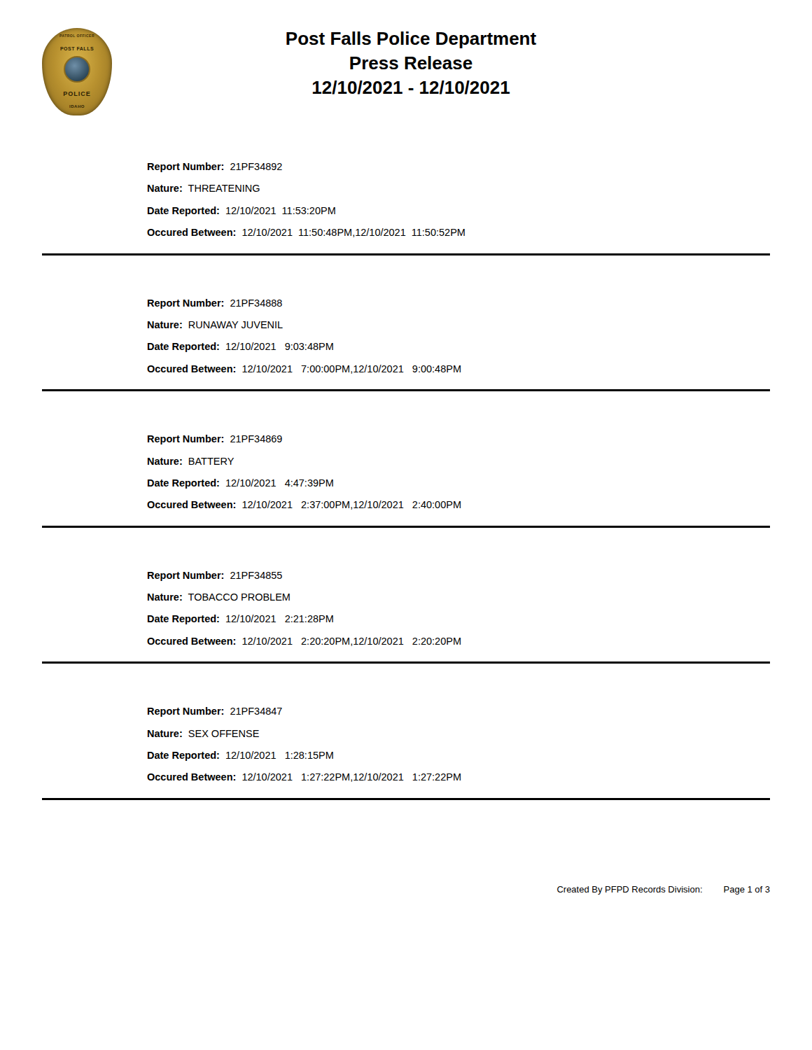POLICE
IDAHO
Post Falls Police Department
Press Release
12/10/2021 - 12/10/2021
Report Number: 21PF34892
Nature: THREATENING
Date Reported: 12/10/2021 11:53:20PM
Occured Between: 12/10/2021 11:50:48PM,12/10/2021 11:50:52PM
Report Number: 21PF34888
Nature: RUNAWAY JUVENIL
Date Reported: 12/10/2021 9:03:48PM
Occured Between: 12/10/2021 7:00:00PM,12/10/2021 9:00:48PM
Report Number: 21PF34869
Nature: BATTERY
Date Reported: 12/10/2021 4:47:39PM
Occured Between: 12/10/2021 2:37:00PM,12/10/2021 2:40:00PM
Report Number: 21PF34855
Nature: TOBACCO PROBLEM
Date Reported: 12/10/2021 2:21:28PM
Occured Between: 12/10/2021 2:20:20PM,12/10/2021 2:20:20PM
Report Number: 21PF34847
Nature: SEX OFFENSE
Date Reported: 12/10/2021 1:28:15PM
Occured Between: 12/10/2021 1:27:22PM,12/10/2021 1:27:22PM
Created By PFPD Records Division:Page 1 of 3